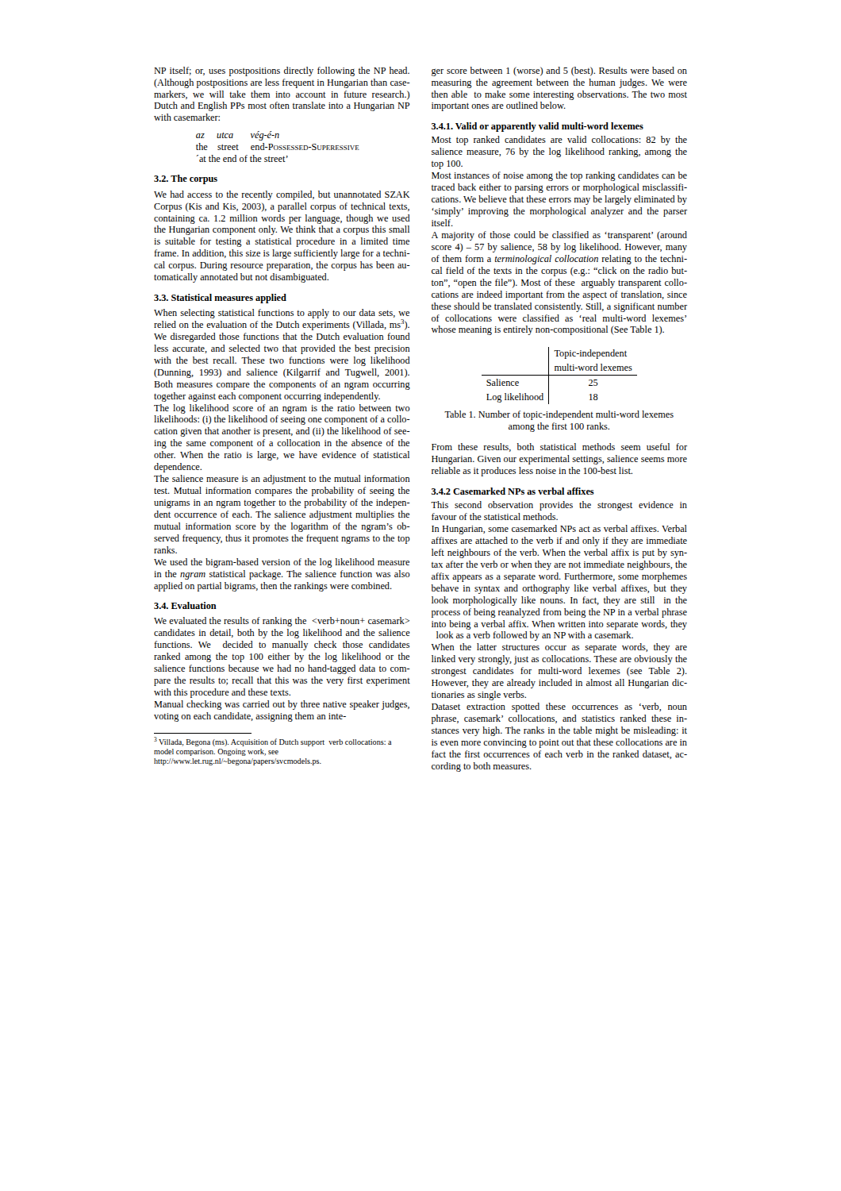NP itself; or, uses postpositions directly following the NP head. (Although postpositions are less frequent in Hungarian than casemarkers, we will take them into account in future research.) Dutch and English PPs most often translate into a Hungarian NP with casemarker:
az utca vég-é-n the street end-Possessed-Superessive ´at the end of the street’
3.2. The corpus
We had access to the recently compiled, but unannotated SZAK Corpus (Kis and Kis, 2003), a parallel corpus of technical texts, containing ca. 1.2 million words per language, though we used the Hungarian component only. We think that a corpus this small is suitable for testing a statistical procedure in a limited time frame. In addition, this size is large sufficiently large for a technical corpus. During resource preparation, the corpus has been automatically annotated but not disambiguated.
3.3. Statistical measures applied
When selecting statistical functions to apply to our data sets, we relied on the evaluation of the Dutch experiments (Villada, ms3). We disregarded those functions that the Dutch evaluation found less accurate, and selected two that provided the best precision with the best recall. These two functions were log likelihood (Dunning, 1993) and salience (Kilgarrif and Tugwell, 2001). Both measures compare the components of an ngram occurring together against each component occurring independently.
The log likelihood score of an ngram is the ratio between two likelihoods: (i) the likelihood of seeing one component of a collocation given that another is present, and (ii) the likelihood of seeing the same component of a collocation in the absence of the other. When the ratio is large, we have evidence of statistical dependence.
The salience measure is an adjustment to the mutual information test. Mutual information compares the probability of seeing the unigrams in an ngram together to the probability of the independent occurrence of each. The salience adjustment multiplies the mutual information score by the logarithm of the ngram’s observed frequency, thus it promotes the frequent ngrams to the top ranks.
We used the bigram-based version of the log likelihood measure in the ngram statistical package. The salience function was also applied on partial bigrams, then the rankings were combined.
3.4. Evaluation
We evaluated the results of ranking the <verb+noun+ casemark> candidates in detail, both by the log likelihood and the salience functions. We decided to manually check those candidates ranked among the top 100 either by the log likelihood or the salience functions because we had no hand-tagged data to compare the results to; recall that this was the very first experiment with this procedure and these texts.
Manual checking was carried out by three native speaker judges, voting on each candidate, assigning them an inte-
3 Villada, Begona (ms). Acquisition of Dutch support verb collocations: a model comparison. Ongoing work, see http://www.let.rug.nl/~begona/papers/svcmodels.ps.
ger score between 1 (worse) and 5 (best). Results were based on measuring the agreement between the human judges. We were then able to make some interesting observations. The two most important ones are outlined below.
3.4.1. Valid or apparently valid multi-word lexemes
Most top ranked candidates are valid collocations: 82 by the salience measure, 76 by the log likelihood ranking, among the top 100.
Most instances of noise among the top ranking candidates can be traced back either to parsing errors or morphological misclassifications. We believe that these errors may be largely eliminated by ‘simply’ improving the morphological analyzer and the parser itself.
A majority of those could be classified as ‘transparent’ (around score 4) – 57 by salience, 58 by log likelihood. However, many of them form a terminological collocation relating to the technical field of the texts in the corpus (e.g.: “click on the radio button”, “open the file”). Most of these arguably transparent collocations are indeed important from the aspect of translation, since these should be translated consistently. Still, a significant number of collocations were classified as ‘real multi-word lexemes’ whose meaning is entirely non-compositional (See Table 1).
| | Topic-independent |
| | multi-word lexemes |
| Salience | 25 |
| Log likelihood | 18 |
Table 1. Number of topic-independent multi-word lexemes among the first 100 ranks.
From these results, both statistical methods seem useful for Hungarian. Given our experimental settings, salience seems more reliable as it produces less noise in the 100-best list.
3.4.2 Casemarked NPs as verbal affixes
This second observation provides the strongest evidence in favour of the statistical methods.
In Hungarian, some casemarked NPs act as verbal affixes. Verbal affixes are attached to the verb if and only if they are immediate left neighbours of the verb. When the verbal affix is put by syntax after the verb or when they are not immediate neighbours, the affix appears as a separate word. Furthermore, some morphemes behave in syntax and orthography like verbal affixes, but they look morphologically like nouns. In fact, they are still in the process of being reanalyzed from being the NP in a verbal phrase into being a verbal affix. When written into separate words, they look as a verb followed by an NP with a casemark.
When the latter structures occur as separate words, they are linked very strongly, just as collocations. These are obviously the strongest candidates for multi-word lexemes (see Table 2). However, they are already included in almost all Hungarian dictionaries as single verbs.
Dataset extraction spotted these occurrences as ‘verb, noun phrase, casemark’ collocations, and statistics ranked these instances very high. The ranks in the table might be misleading: it is even more convincing to point out that these collocations are in fact the first occurrences of each verb in the ranked dataset, according to both measures.